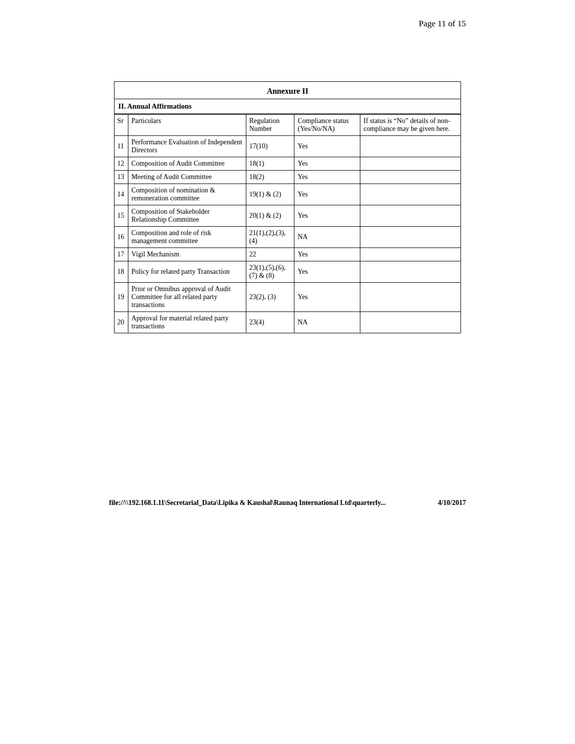Page 11 of 15
Annexure II
II. Annual Affirmations
| Sr | Particulars | Regulation Number | Compliance status (Yes/No/NA) | If status is “No” details of non-compliance may be given here. |
| --- | --- | --- | --- | --- |
| 11 | Performance Evaluation of Independent Directors | 17(10) | Yes | |
| 12 | Composition of Audit Committee | 18(1) | Yes | |
| 13 | Meeting of Audit Committee | 18(2) | Yes | |
| 14 | Composition of nomination & remuneration committee | 19(1) & (2) | Yes | |
| 15 | Composition of Stakeholder Relationship Committee | 20(1) & (2) | Yes | |
| 16 | Composition and role of risk management committee | 21(1),(2),(3),(4) | NA | |
| 17 | Vigil Mechanism | 22 | Yes | |
| 18 | Policy for related party Transaction | 23(1),(5),(6),(7) & (8) | Yes | |
| 19 | Prior or Omnibus approval of Audit Committee for all related party transactions | 23(2), (3) | Yes | |
| 20 | Approval for material related party transactions | 23(4) | NA | |
file://\\192.168.1.11\Secretarial_Data\Lipika & Kaushal\Raunaq International Ltd\quarterly... 4/10/2017